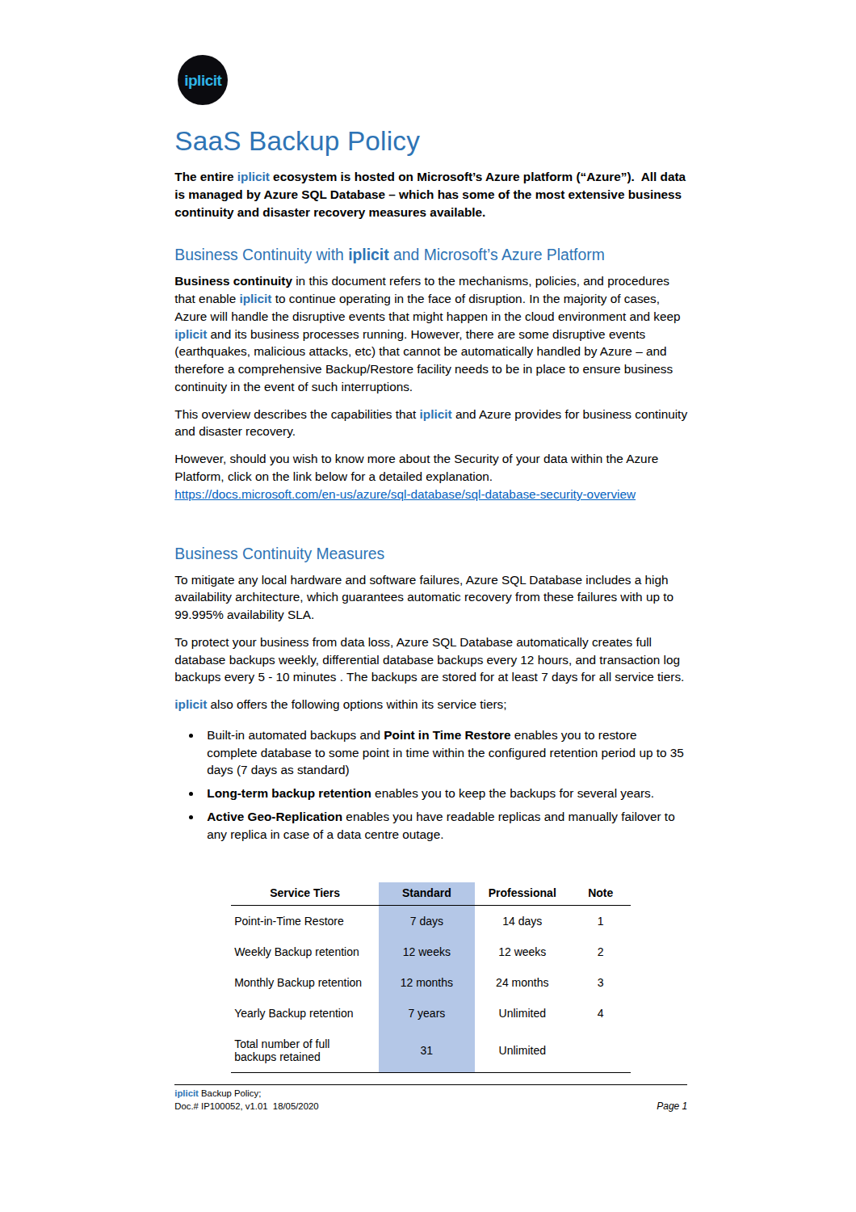iplicit
SaaS Backup Policy
The entire iplicit ecosystem is hosted on Microsoft’s Azure platform (“Azure”). All data is managed by Azure SQL Database – which has some of the most extensive business continuity and disaster recovery measures available.
Business Continuity with iplicit and Microsoft’s Azure Platform
Business continuity in this document refers to the mechanisms, policies, and procedures that enable iplicit to continue operating in the face of disruption. In the majority of cases, Azure will handle the disruptive events that might happen in the cloud environment and keep iplicit and its business processes running. However, there are some disruptive events (earthquakes, malicious attacks, etc) that cannot be automatically handled by Azure – and therefore a comprehensive Backup/Restore facility needs to be in place to ensure business continuity in the event of such interruptions.
This overview describes the capabilities that iplicit and Azure provides for business continuity and disaster recovery.
However, should you wish to know more about the Security of your data within the Azure Platform, click on the link below for a detailed explanation.
https://docs.microsoft.com/en-us/azure/sql-database/sql-database-security-overview
Business Continuity Measures
To mitigate any local hardware and software failures, Azure SQL Database includes a high availability architecture, which guarantees automatic recovery from these failures with up to 99.995% availability SLA.
To protect your business from data loss, Azure SQL Database automatically creates full database backups weekly, differential database backups every 12 hours, and transaction log backups every 5 - 10 minutes . The backups are stored for at least 7 days for all service tiers.
iplicit also offers the following options within its service tiers;
Built-in automated backups and Point in Time Restore enables you to restore complete database to some point in time within the configured retention period up to 35 days (7 days as standard)
Long-term backup retention enables you to keep the backups for several years.
Active Geo-Replication enables you have readable replicas and manually failover to any replica in case of a data centre outage.
| Service Tiers | Standard | Professional | Note |
| --- | --- | --- | --- |
| Point-in-Time Restore | 7 days | 14 days | 1 |
| Weekly Backup retention | 12 weeks | 12 weeks | 2 |
| Monthly Backup retention | 12 months | 24 months | 3 |
| Yearly Backup retention | 7 years | Unlimited | 4 |
| Total number of full backups retained | 31 | Unlimited | |
iplicit Backup Policy;
Doc.# IP100052, v1.01 18/05/2020
Page 1